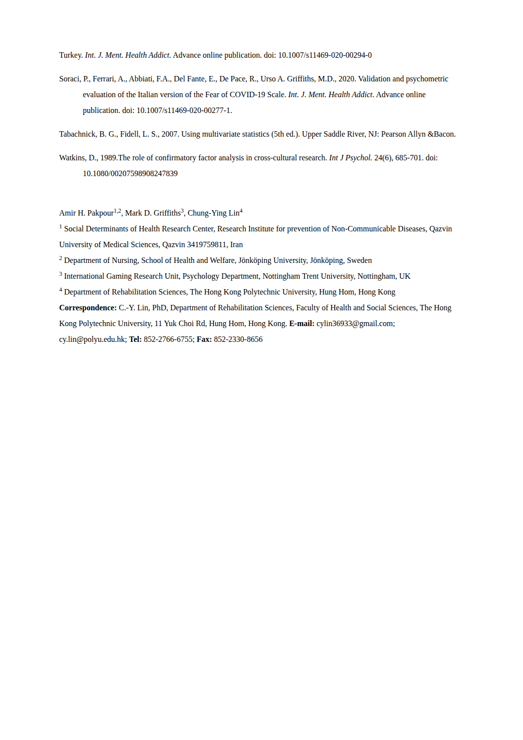Turkey. Int. J. Ment. Health Addict. Advance online publication. doi: 10.1007/s11469-020-00294-0
Soraci, P., Ferrari, A., Abbiati, F.A., Del Fante, E., De Pace, R., Urso A. Griffiths, M.D., 2020. Validation and psychometric evaluation of the Italian version of the Fear of COVID-19 Scale. Int. J. Ment. Health Addict. Advance online publication. doi: 10.1007/s11469-020-00277-1.
Tabachnick, B. G., Fidell, L. S., 2007. Using multivariate statistics (5th ed.). Upper Saddle River, NJ: Pearson Allyn &Bacon.
Watkins, D., 1989.The role of confirmatory factor analysis in cross-cultural research. Int J Psychol. 24(6), 685-701. doi: 10.1080/00207598908247839
Amir H. Pakpour1,2, Mark D. Griffiths3, Chung-Ying Lin4
1 Social Determinants of Health Research Center, Research Institute for prevention of Non-Communicable Diseases, Qazvin University of Medical Sciences, Qazvin 3419759811, Iran
2 Department of Nursing, School of Health and Welfare, Jönköping University, Jönköping, Sweden
3 International Gaming Research Unit, Psychology Department, Nottingham Trent University, Nottingham, UK
4 Department of Rehabilitation Sciences, The Hong Kong Polytechnic University, Hung Hom, Hong Kong
Correspondence: C.-Y. Lin, PhD, Department of Rehabilitation Sciences, Faculty of Health and Social Sciences, The Hong Kong Polytechnic University, 11 Yuk Choi Rd, Hung Hom, Hong Kong. E-mail: cylin36933@gmail.com; cy.lin@polyu.edu.hk; Tel: 852-2766-6755; Fax: 852-2330-8656